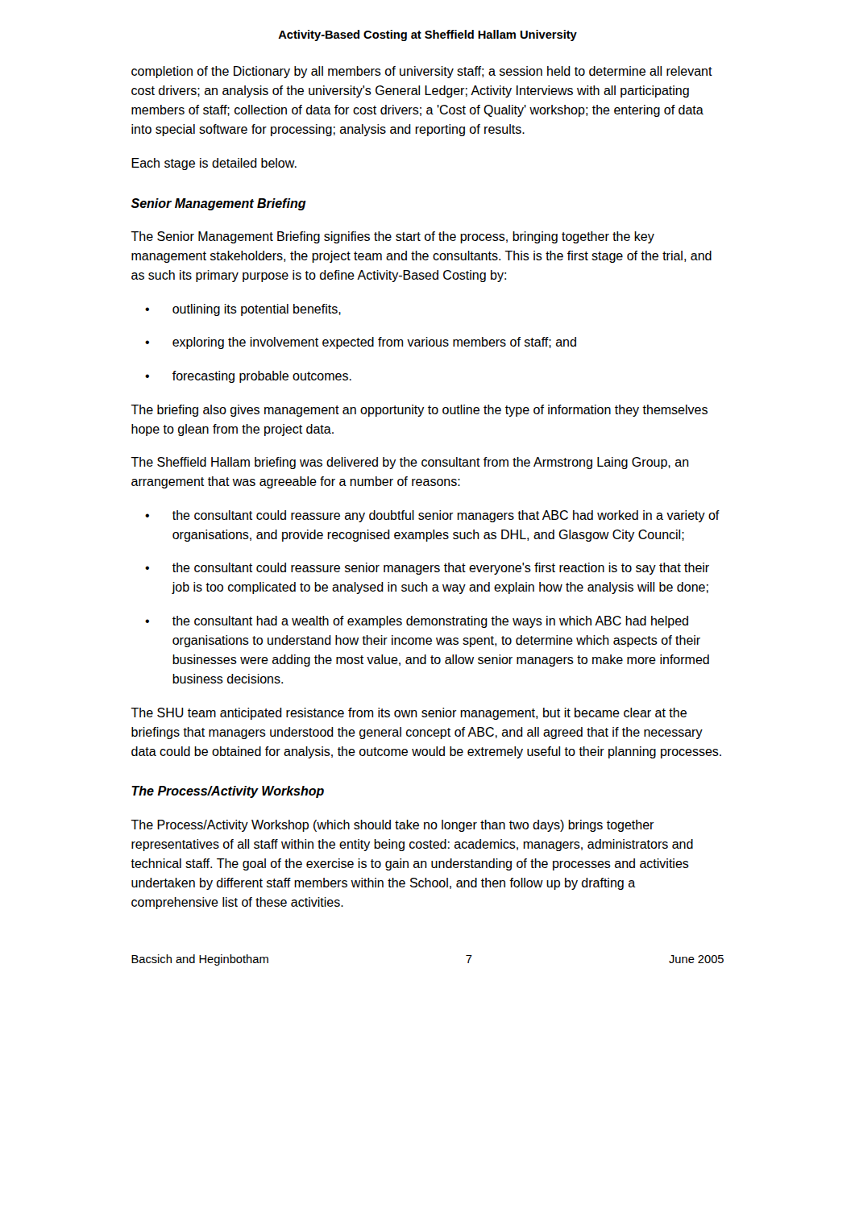Activity-Based Costing at Sheffield Hallam University
completion of the Dictionary by all members of university staff; a session held to determine all relevant cost drivers; an analysis of the university's General Ledger; Activity Interviews with all participating members of staff; collection of data for cost drivers; a 'Cost of Quality' workshop; the entering of data into special software for processing; analysis and reporting of results.
Each stage is detailed below.
Senior Management Briefing
The Senior Management Briefing signifies the start of the process, bringing together the key management stakeholders, the project team and the consultants. This is the first stage of the trial, and as such its primary purpose is to define Activity-Based Costing by:
outlining its potential benefits,
exploring the involvement expected from various members of staff; and
forecasting probable outcomes.
The briefing also gives management an opportunity to outline the type of information they themselves hope to glean from the project data.
The Sheffield Hallam briefing was delivered by the consultant from the Armstrong Laing Group, an arrangement that was agreeable for a number of reasons:
the consultant could reassure any doubtful senior managers that ABC had worked in a variety of organisations, and provide recognised examples such as DHL, and Glasgow City Council;
the consultant could reassure senior managers that everyone's first reaction is to say that their job is too complicated to be analysed in such a way and explain how the analysis will be done;
the consultant had a wealth of examples demonstrating the ways in which ABC had helped organisations to understand how their income was spent, to determine which aspects of their businesses were adding the most value, and to allow senior managers to make more informed business decisions.
The SHU team anticipated resistance from its own senior management, but it became clear at the briefings that managers understood the general concept of ABC, and all agreed that if the necessary data could be obtained for analysis, the outcome would be extremely useful to their planning processes.
The Process/Activity Workshop
The Process/Activity Workshop (which should take no longer than two days) brings together representatives of all staff within the entity being costed: academics, managers, administrators and technical staff. The goal of the exercise is to gain an understanding of the processes and activities undertaken by different staff members within the School, and then follow up by drafting a comprehensive list of these activities.
Bacsich and Heginbotham 7 June 2005